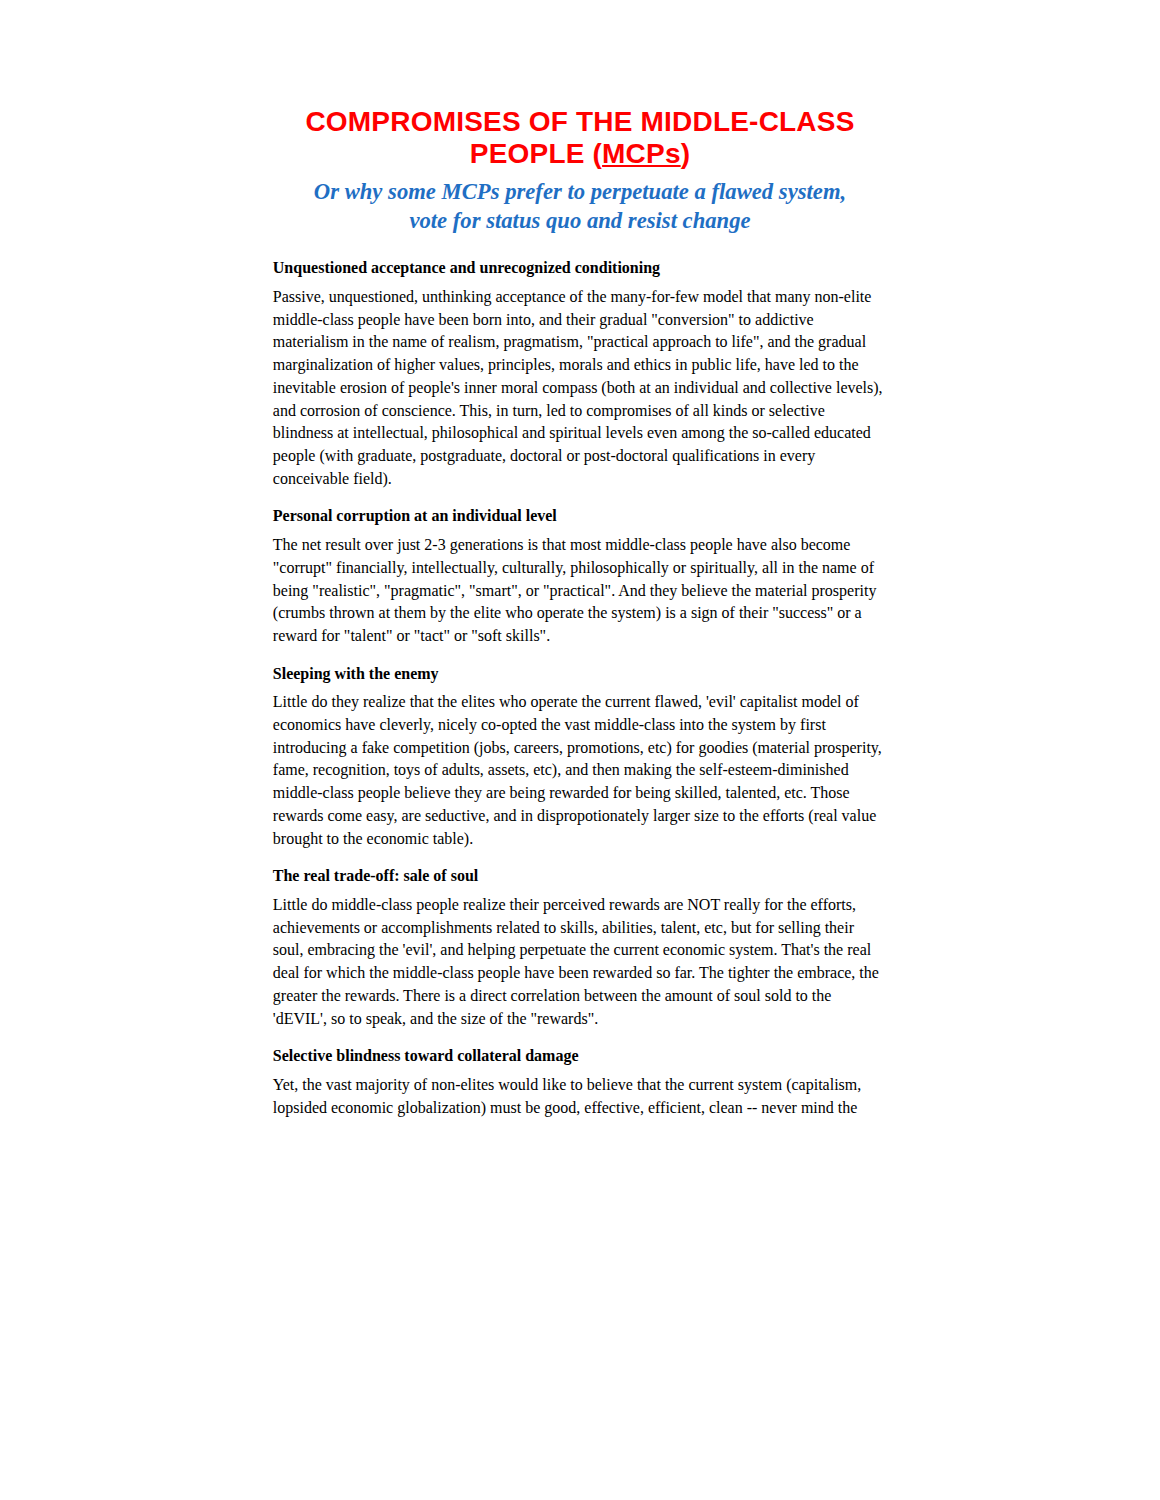COMPROMISES OF THE MIDDLE-CLASS PEOPLE (MCPs)
Or why some MCPs prefer to perpetuate a flawed system,
vote for status quo and resist change
Unquestioned acceptance and unrecognized conditioning
Passive, unquestioned, unthinking acceptance of the many-for-few model that many non-elite middle-class people have been born into, and their gradual "conversion" to addictive materialism in the name of realism, pragmatism, "practical approach to life", and the gradual marginalization of higher values, principles, morals and ethics in public life, have led to the inevitable erosion of people's inner moral compass (both at an individual and collective levels), and corrosion of conscience. This, in turn, led to compromises of all kinds or selective blindness at intellectual, philosophical and spiritual levels even among the so-called educated people (with graduate, postgraduate, doctoral or post-doctoral qualifications in every conceivable field).
Personal corruption at an individual level
The net result over just 2-3 generations is that most middle-class people have also become "corrupt" financially, intellectually, culturally, philosophically or spiritually, all in the name of being "realistic", "pragmatic", "smart", or "practical". And they believe the material prosperity (crumbs thrown at them by the elite who operate the system) is a sign of their "success" or a reward for "talent" or "tact" or "soft skills".
Sleeping with the enemy
Little do they realize that the elites who operate the current flawed, 'evil' capitalist model of economics have cleverly, nicely co-opted the vast middle-class into the system by first introducing a fake competition (jobs, careers, promotions, etc) for goodies (material prosperity, fame, recognition, toys of adults, assets, etc), and then making the self-esteem-diminished middle-class people believe they are being rewarded for being skilled, talented, etc. Those rewards come easy, are seductive, and in dispropotionately larger size to the efforts (real value brought to the economic table).
The real trade-off: sale of soul
Little do middle-class people realize their perceived rewards are NOT really for the efforts, achievements or accomplishments related to skills, abilities, talent, etc, but for selling their soul, embracing the 'evil', and helping perpetuate the current economic system. That's the real deal for which the middle-class people have been rewarded so far. The tighter the embrace, the greater the rewards. There is a direct correlation between the amount of soul sold to the 'dEVIL', so to speak, and the size of the "rewards".
Selective blindness toward collateral damage
Yet, the vast majority of non-elites would like to believe that the current system (capitalism, lopsided economic globalization) must be good, effective, efficient, clean -- never mind the